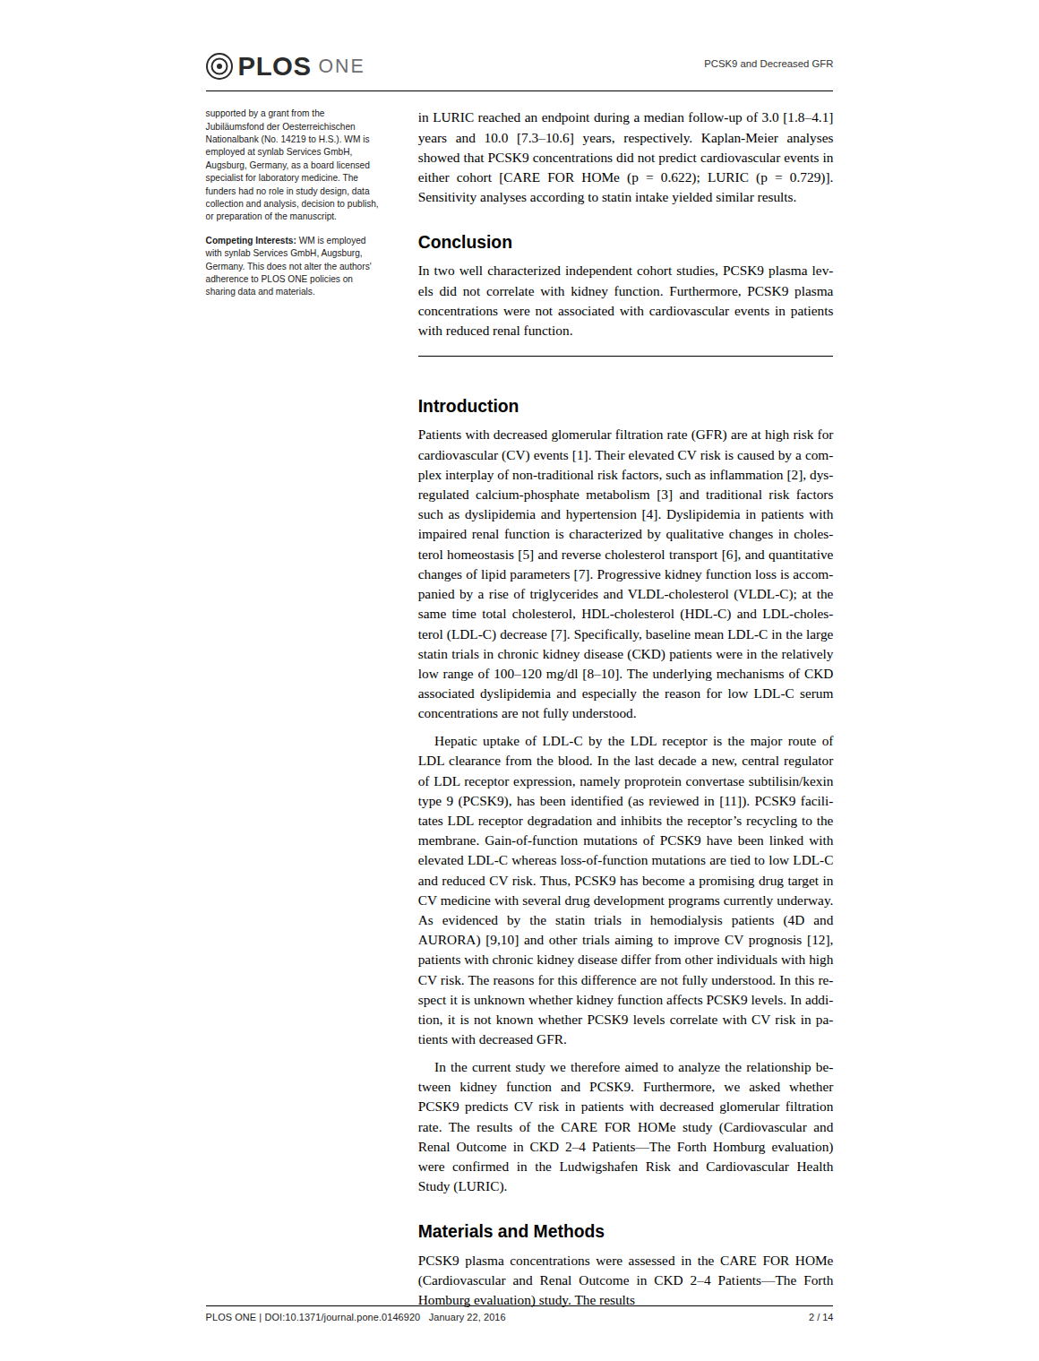PLOS ONE
PCSK9 and Decreased GFR
supported by a grant from the Jubiläumsfond der Oesterreichischen Nationalbank (No. 14219 to H.S.). WM is employed at synlab Services GmbH, Augsburg, Germany, as a board licensed specialist for laboratory medicine. The funders had no role in study design, data collection and analysis, decision to publish, or preparation of the manuscript.
Competing Interests: WM is employed with synlab Services GmbH, Augsburg, Germany. This does not alter the authors' adherence to PLOS ONE policies on sharing data and materials.
in LURIC reached an endpoint during a median follow-up of 3.0 [1.8–4.1] years and 10.0 [7.3–10.6] years, respectively. Kaplan-Meier analyses showed that PCSK9 concentrations did not predict cardiovascular events in either cohort [CARE FOR HOMe (p = 0.622); LURIC (p = 0.729)]. Sensitivity analyses according to statin intake yielded similar results.
Conclusion
In two well characterized independent cohort studies, PCSK9 plasma levels did not correlate with kidney function. Furthermore, PCSK9 plasma concentrations were not associated with cardiovascular events in patients with reduced renal function.
Introduction
Patients with decreased glomerular filtration rate (GFR) are at high risk for cardiovascular (CV) events [1]. Their elevated CV risk is caused by a complex interplay of non-traditional risk factors, such as inflammation [2], dysregulated calcium-phosphate metabolism [3] and traditional risk factors such as dyslipidemia and hypertension [4]. Dyslipidemia in patients with impaired renal function is characterized by qualitative changes in cholesterol homeostasis [5] and reverse cholesterol transport [6], and quantitative changes of lipid parameters [7]. Progressive kidney function loss is accompanied by a rise of triglycerides and VLDL-cholesterol (VLDL-C); at the same time total cholesterol, HDL-cholesterol (HDL-C) and LDL-cholesterol (LDL-C) decrease [7]. Specifically, baseline mean LDL-C in the large statin trials in chronic kidney disease (CKD) patients were in the relatively low range of 100–120 mg/dl [8–10]. The underlying mechanisms of CKD associated dyslipidemia and especially the reason for low LDL-C serum concentrations are not fully understood.
Hepatic uptake of LDL-C by the LDL receptor is the major route of LDL clearance from the blood. In the last decade a new, central regulator of LDL receptor expression, namely proprotein convertase subtilisin/kexin type 9 (PCSK9), has been identified (as reviewed in [11]). PCSK9 facilitates LDL receptor degradation and inhibits the receptor’s recycling to the membrane. Gain-of-function mutations of PCSK9 have been linked with elevated LDL-C whereas loss-of-function mutations are tied to low LDL-C and reduced CV risk. Thus, PCSK9 has become a promising drug target in CV medicine with several drug development programs currently underway. As evidenced by the statin trials in hemodialysis patients (4D and AURORA) [9,10] and other trials aiming to improve CV prognosis [12], patients with chronic kidney disease differ from other individuals with high CV risk. The reasons for this difference are not fully understood. In this respect it is unknown whether kidney function affects PCSK9 levels. In addition, it is not known whether PCSK9 levels correlate with CV risk in patients with decreased GFR.
In the current study we therefore aimed to analyze the relationship between kidney function and PCSK9. Furthermore, we asked whether PCSK9 predicts CV risk in patients with decreased glomerular filtration rate. The results of the CARE FOR HOMe study (Cardiovascular and Renal Outcome in CKD 2–4 Patients—The Forth Homburg evaluation) were confirmed in the Ludwigshafen Risk and Cardiovascular Health Study (LURIC).
Materials and Methods
PCSK9 plasma concentrations were assessed in the CARE FOR HOMe (Cardiovascular and Renal Outcome in CKD 2–4 Patients—The Forth Homburg evaluation) study. The results
PLOS ONE | DOI:10.1371/journal.pone.0146920 January 22, 2016
2 / 14